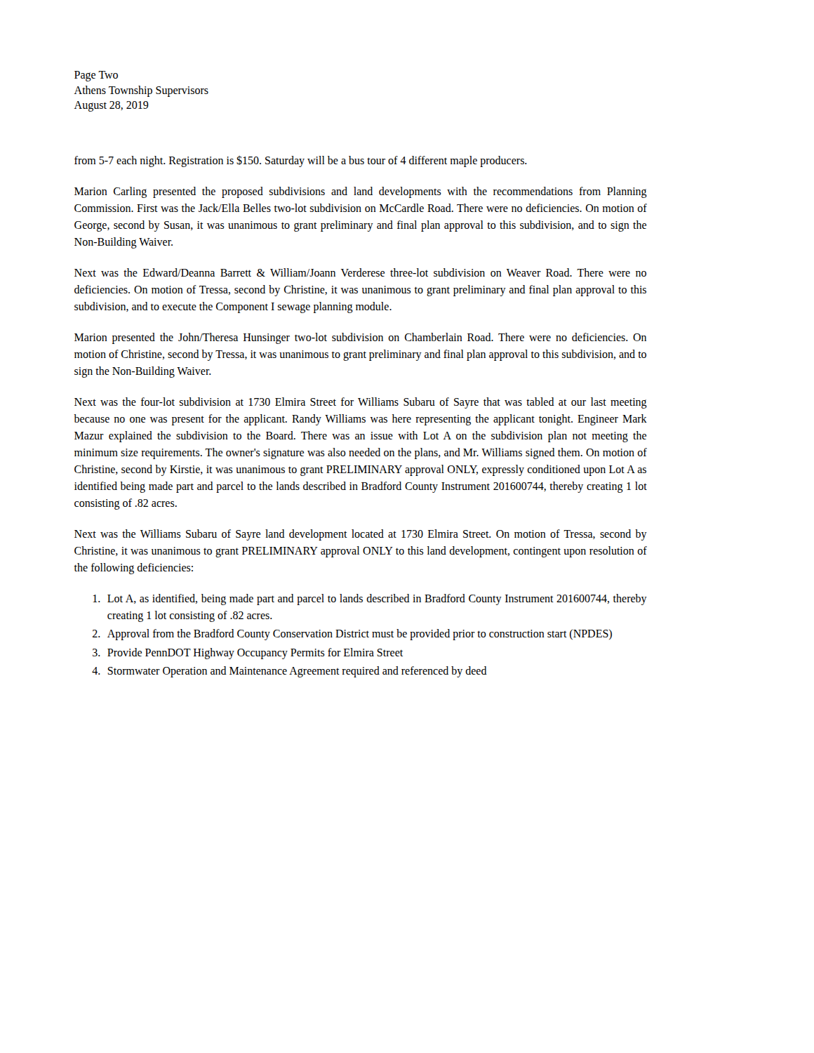Page Two
Athens Township Supervisors
August 28, 2019
from 5-7 each night. Registration is $150. Saturday will be a bus tour of 4 different maple producers.
Marion Carling presented the proposed subdivisions and land developments with the recommendations from Planning Commission. First was the Jack/Ella Belles two-lot subdivision on McCardle Road. There were no deficiencies. On motion of George, second by Susan, it was unanimous to grant preliminary and final plan approval to this subdivision, and to sign the Non-Building Waiver.
Next was the Edward/Deanna Barrett & William/Joann Verderese three-lot subdivision on Weaver Road. There were no deficiencies. On motion of Tressa, second by Christine, it was unanimous to grant preliminary and final plan approval to this subdivision, and to execute the Component I sewage planning module.
Marion presented the John/Theresa Hunsinger two-lot subdivision on Chamberlain Road. There were no deficiencies. On motion of Christine, second by Tressa, it was unanimous to grant preliminary and final plan approval to this subdivision, and to sign the Non-Building Waiver.
Next was the four-lot subdivision at 1730 Elmira Street for Williams Subaru of Sayre that was tabled at our last meeting because no one was present for the applicant. Randy Williams was here representing the applicant tonight. Engineer Mark Mazur explained the subdivision to the Board. There was an issue with Lot A on the subdivision plan not meeting the minimum size requirements. The owner's signature was also needed on the plans, and Mr. Williams signed them. On motion of Christine, second by Kirstie, it was unanimous to grant PRELIMINARY approval ONLY, expressly conditioned upon Lot A as identified being made part and parcel to the lands described in Bradford County Instrument 201600744, thereby creating 1 lot consisting of .82 acres.
Next was the Williams Subaru of Sayre land development located at 1730 Elmira Street. On motion of Tressa, second by Christine, it was unanimous to grant PRELIMINARY approval ONLY to this land development, contingent upon resolution of the following deficiencies:
Lot A, as identified, being made part and parcel to lands described in Bradford County Instrument 201600744, thereby creating 1 lot consisting of .82 acres.
Approval from the Bradford County Conservation District must be provided prior to construction start (NPDES)
Provide PennDOT Highway Occupancy Permits for Elmira Street
Stormwater Operation and Maintenance Agreement required and referenced by deed